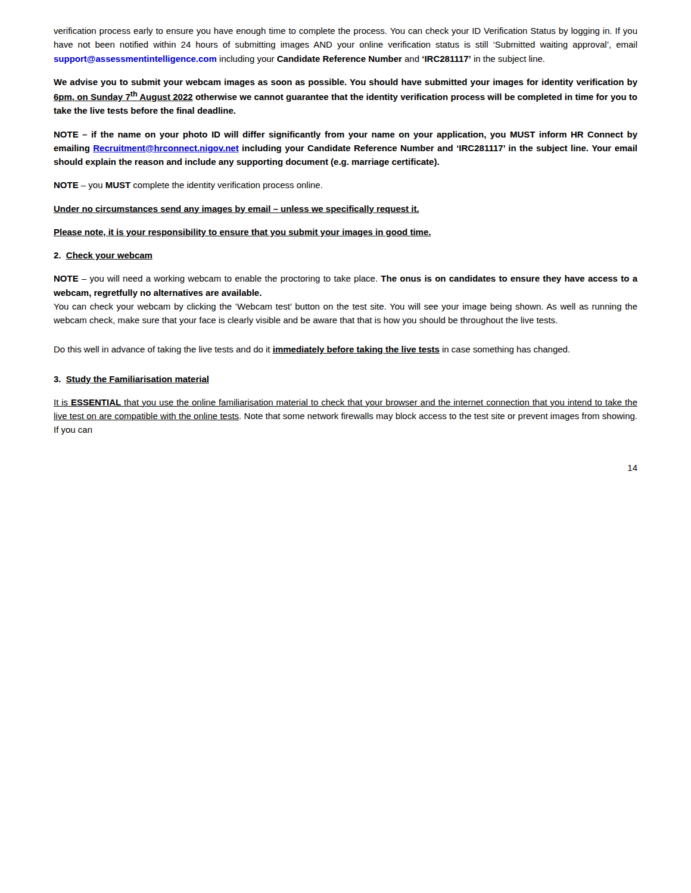verification process early to ensure you have enough time to complete the process. You can check your ID Verification Status by logging in. If you have not been notified within 24 hours of submitting images AND your online verification status is still ‘Submitted waiting approval’, email support@assessmentintelligence.com including your Candidate Reference Number and ‘IRC281117’ in the subject line.
We advise you to submit your webcam images as soon as possible. You should have submitted your images for identity verification by 6pm, on Sunday 7th August 2022 otherwise we cannot guarantee that the identity verification process will be completed in time for you to take the live tests before the final deadline.
NOTE – if the name on your photo ID will differ significantly from your name on your application, you MUST inform HR Connect by emailing Recruitment@hrconnect.nigov.net including your Candidate Reference Number and ‘IRC281117’ in the subject line. Your email should explain the reason and include any supporting document (e.g. marriage certificate).
NOTE – you MUST complete the identity verification process online.
Under no circumstances send any images by email – unless we specifically request it.
Please note, it is your responsibility to ensure that you submit your images in good time.
2. Check your webcam
NOTE – you will need a working webcam to enable the proctoring to take place. The onus is on candidates to ensure they have access to a webcam, regretfully no alternatives are available.
You can check your webcam by clicking the ‘Webcam test’ button on the test site. You will see your image being shown. As well as running the webcam check, make sure that your face is clearly visible and be aware that that is how you should be throughout the live tests.
Do this well in advance of taking the live tests and do it immediately before taking the live tests in case something has changed.
3. Study the Familiarisation material
It is ESSENTIAL that you use the online familiarisation material to check that your browser and the internet connection that you intend to take the live test on are compatible with the online tests. Note that some network firewalls may block access to the test site or prevent images from showing. If you can
14